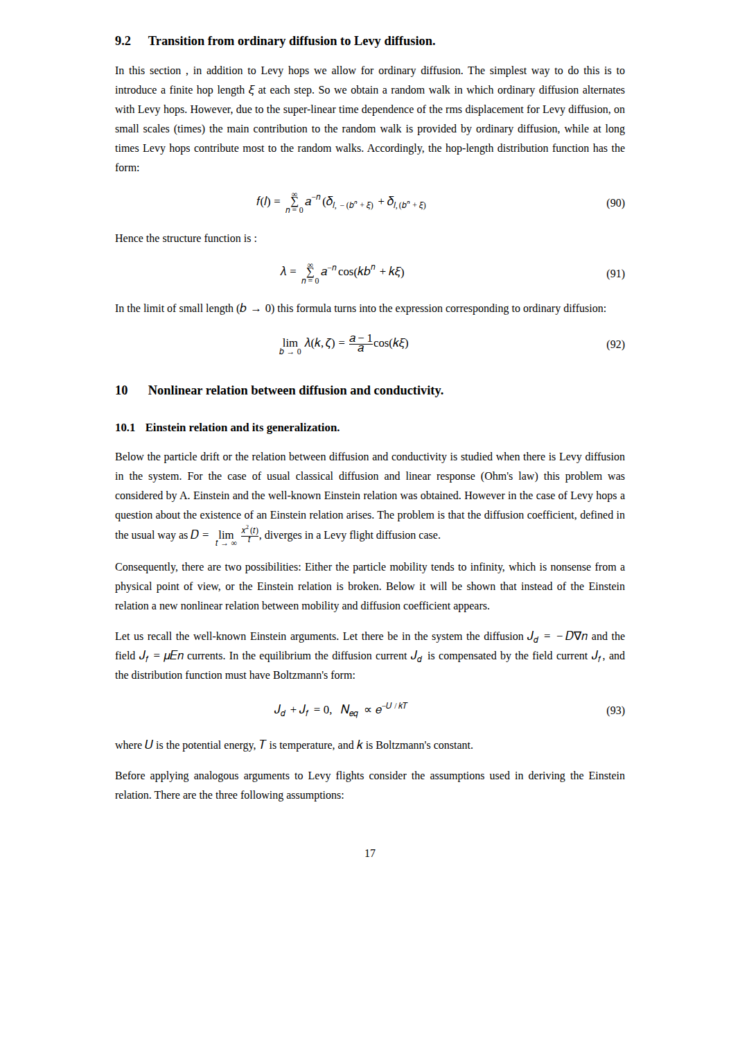9.2 Transition from ordinary diffusion to Levy diffusion.
In this section , in addition to Levy hops we allow for ordinary diffusion. The simplest way to do this is to introduce a finite hop length ξ at each step. So we obtain a random walk in which ordinary diffusion alternates with Levy hops. However, due to the super-linear time dependence of the rms displacement for Levy diffusion, on small scales (times) the main contribution to the random walk is provided by ordinary diffusion, while at long times Levy hops contribute most to the random walks. Accordingly, the hop-length distribution function has the form:
f(l) = ∑ n=0 ∞ a−n ( δl,−(bn+ξ) + δl,(bn+ξ)
(90)
Hence the structure function is :
λ = ∑ n=0 ∞ a−n cos(kbn+kξ)
(91)
In the limit of small length (b→0) this formula turns into the expression corresponding to ordinary diffusion:
lim b→0 λ(k,ζ) = a−1 a cos(kξ)
(92)
10 Nonlinear relation between diffusion and conductivity.
10.1 Einstein relation and its generalization.
Below the particle drift or the relation between diffusion and conductivity is studied when there is Levy diffusion in the system. For the case of usual classical diffusion and linear response (Ohm's law) this problem was considered by A. Einstein and the well-known Einstein relation was obtained. However in the case of Levy hops a question about the existence of an Einstein relation arises. The problem is that the diffusion coefficient, defined in the usual way as D=limt→∞x2(t)t, diverges in a Levy flight diffusion case.
Consequently, there are two possibilities: Either the particle mobility tends to infinity, which is nonsense from a physical point of view, or the Einstein relation is broken. Below it will be shown that instead of the Einstein relation a new nonlinear relation between mobility and diffusion coefficient appears.
Let us recall the well-known Einstein arguments. Let there be in the system the diffusion Jd=−D∇n and the field Jf=μEn currents. In the equilibrium the diffusion current Jd is compensated by the field current Jf, and the distribution function must have Boltzmann's form:
Jd + Jf =0 , Neq ∝ e−U/kT
(93)
where U is the potential energy, T is temperature, and k is Boltzmann's constant.
Before applying analogous arguments to Levy flights consider the assumptions used in deriving the Einstein relation. There are the three following assumptions:
17